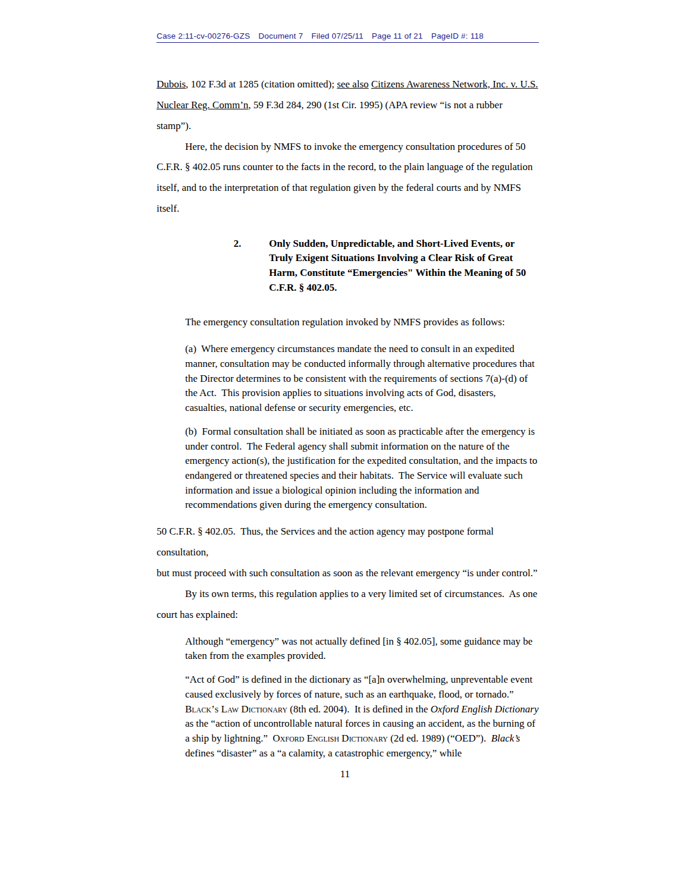Case 2:11-cv-00276-GZS Document 7 Filed 07/25/11 Page 11 of 21 PageID #: 118
Dubois, 102 F.3d at 1285 (citation omitted); see also Citizens Awareness Network, Inc. v. U.S.
Nuclear Reg. Comm’n, 59 F.3d 284, 290 (1st Cir. 1995) (APA review “is not a rubber stamp”).
Here, the decision by NMFS to invoke the emergency consultation procedures of 50
C.F.R. § 402.05 runs counter to the facts in the record, to the plain language of the regulation
itself, and to the interpretation of that regulation given by the federal courts and by NMFS itself.
2.
Only Sudden, Unpredictable, and Short-Lived Events, or Truly Exigent Situations Involving a Clear Risk of Great Harm, Constitute “Emergencies" Within the Meaning of 50 C.F.R. § 402.05.
The emergency consultation regulation invoked by NMFS provides as follows:
(a) Where emergency circumstances mandate the need to consult in an expedited manner, consultation may be conducted informally through alternative procedures that the Director determines to be consistent with the requirements of sections 7(a)-(d) of the Act. This provision applies to situations involving acts of God, disasters, casualties, national defense or security emergencies, etc.
(b) Formal consultation shall be initiated as soon as practicable after the emergency is under control. The Federal agency shall submit information on the nature of the emergency action(s), the justification for the expedited consultation, and the impacts to endangered or threatened species and their habitats. The Service will evaluate such information and issue a biological opinion including the information and recommendations given during the emergency consultation.
50 C.F.R. § 402.05. Thus, the Services and the action agency may postpone formal consultation,
but must proceed with such consultation as soon as the relevant emergency “is under control.”
By its own terms, this regulation applies to a very limited set of circumstances. As one
court has explained:
Although “emergency” was not actually defined [in § 402.05], some guidance may be taken from the examples provided.
“Act of God” is defined in the dictionary as “[a]n overwhelming, unpreventable event caused exclusively by forces of nature, such as an earthquake, flood, or tornado.” Black’s Law Dictionary (8th ed. 2004). It is defined in the Oxford English Dictionary as the “action of uncontrollable natural forces in causing an accident, as the burning of a ship by lightning.” Oxford English Dictionary (2d ed. 1989) (“OED”). Black’s defines “disaster” as a “a calamity, a catastrophic emergency,” while
11